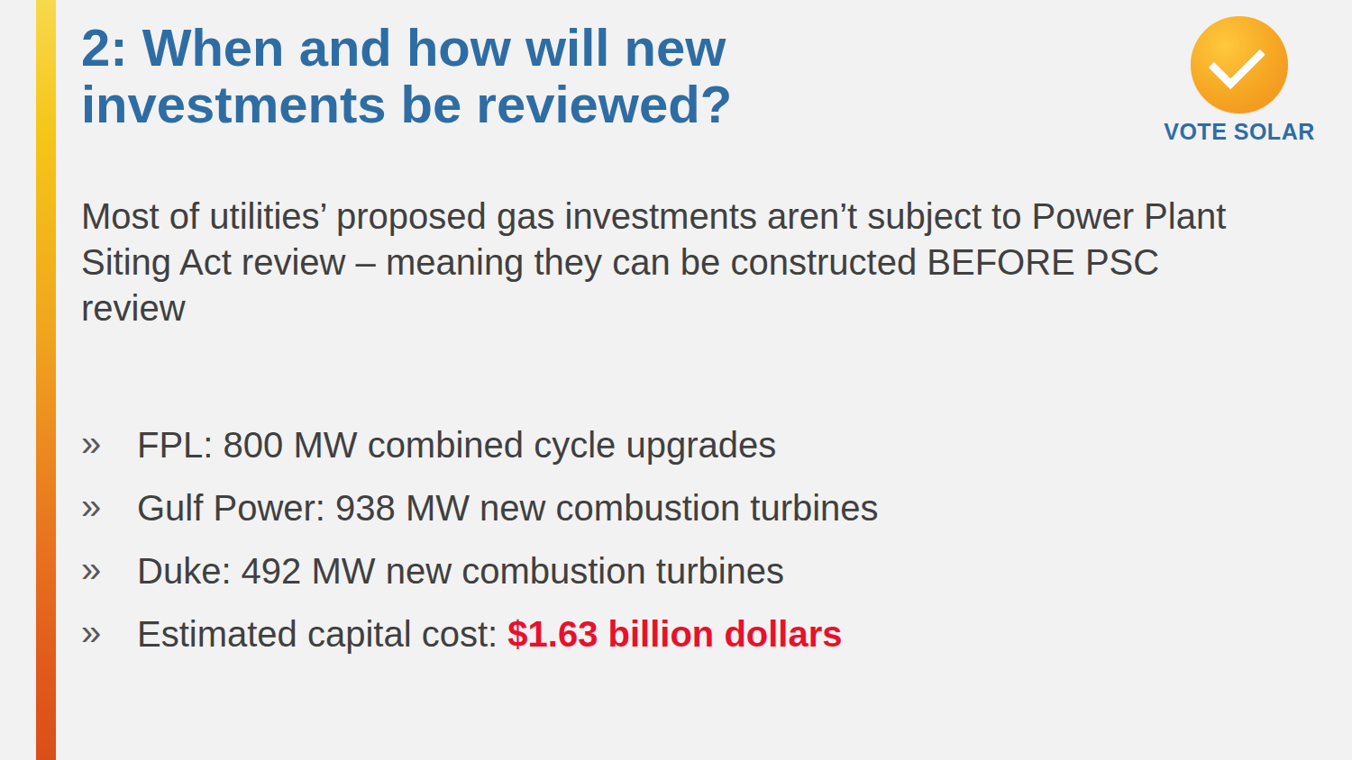VOTE SOLAR
2: When and how will new investments be reviewed?
Most of utilities’ proposed gas investments aren’t subject to Power Plant Siting Act review – meaning they can be constructed BEFORE PSC review
FPL: 800 MW combined cycle upgrades
Gulf Power: 938 MW new combustion turbines
Duke: 492 MW new combustion turbines
Estimated capital cost: $1.63 billion dollars